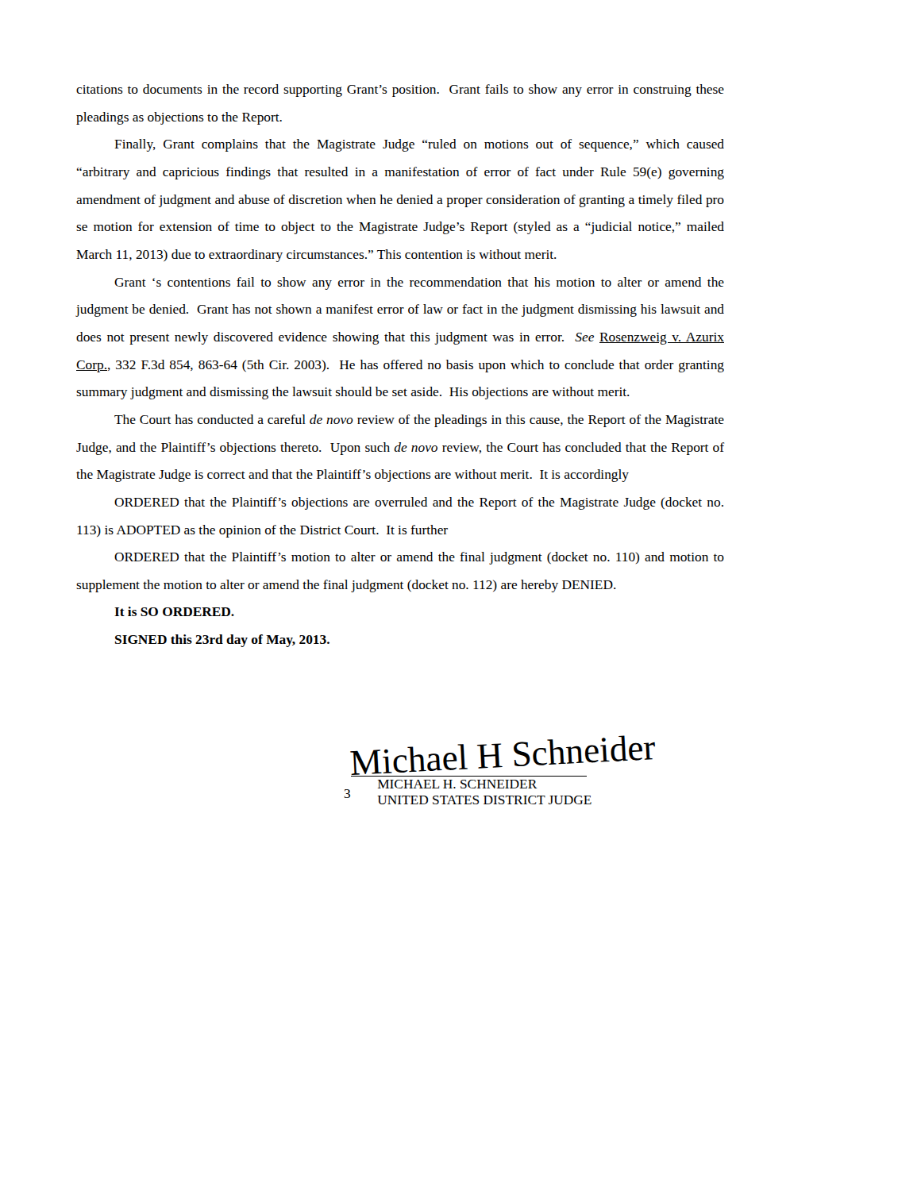citations to documents in the record supporting Grant’s position. Grant fails to show any error in construing these pleadings as objections to the Report.
Finally, Grant complains that the Magistrate Judge “ruled on motions out of sequence,” which caused “arbitrary and capricious findings that resulted in a manifestation of error of fact under Rule 59(e) governing amendment of judgment and abuse of discretion when he denied a proper consideration of granting a timely filed pro se motion for extension of time to object to the Magistrate Judge’s Report (styled as a “judicial notice,” mailed March 11, 2013) due to extraordinary circumstances.” This contention is without merit.
Grant ‘s contentions fail to show any error in the recommendation that his motion to alter or amend the judgment be denied. Grant has not shown a manifest error of law or fact in the judgment dismissing his lawsuit and does not present newly discovered evidence showing that this judgment was in error. See Rosenzweig v. Azurix Corp., 332 F.3d 854, 863-64 (5th Cir. 2003). He has offered no basis upon which to conclude that order granting summary judgment and dismissing the lawsuit should be set aside. His objections are without merit.
The Court has conducted a careful de novo review of the pleadings in this cause, the Report of the Magistrate Judge, and the Plaintiff’s objections thereto. Upon such de novo review, the Court has concluded that the Report of the Magistrate Judge is correct and that the Plaintiff’s objections are without merit. It is accordingly
ORDERED that the Plaintiff’s objections are overruled and the Report of the Magistrate Judge (docket no. 113) is ADOPTED as the opinion of the District Court. It is further
ORDERED that the Plaintiff’s motion to alter or amend the final judgment (docket no. 110) and motion to supplement the motion to alter or amend the final judgment (docket no. 112) are hereby DENIED.
It is SO ORDERED.
SIGNED this 23rd day of May, 2013.
Michael H Schneider
3
MICHAEL H. SCHNEIDER
UNITED STATES DISTRICT JUDGE